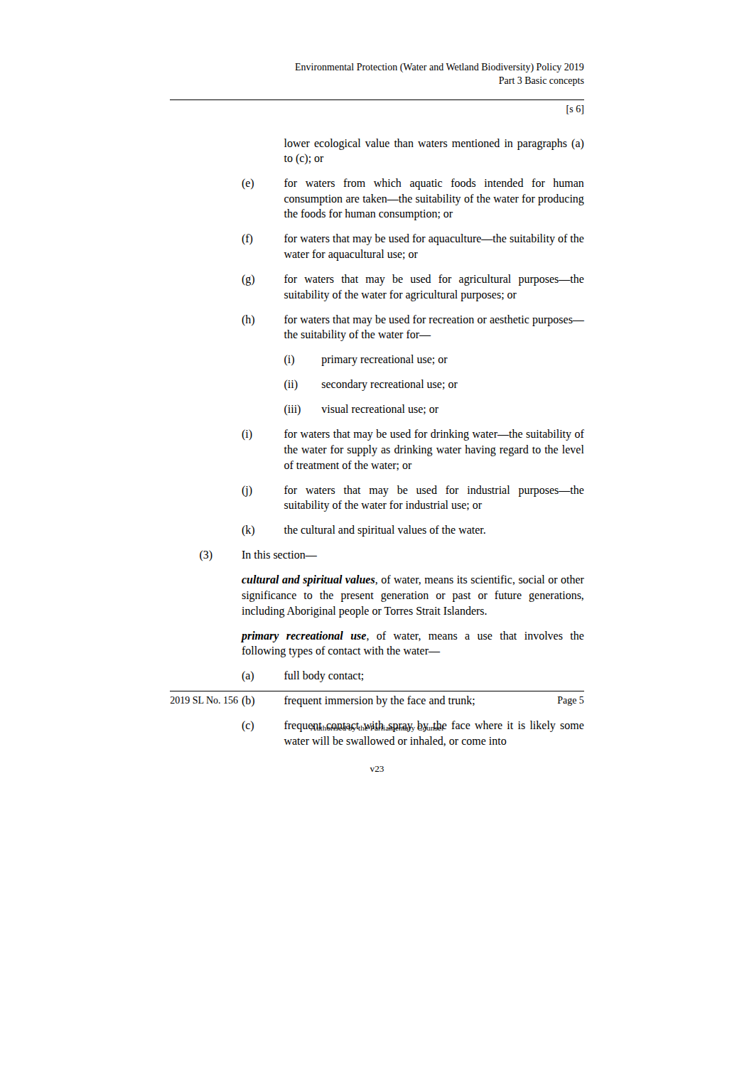Environmental Protection (Water and Wetland Biodiversity) Policy 2019 Part 3 Basic concepts
[s 6]
lower ecological value than waters mentioned in paragraphs (a) to (c); or
(e)
for waters from which aquatic foods intended for human consumption are taken—the suitability of the water for producing the foods for human consumption; or
(f)
for waters that may be used for aquaculture—the suitability of the water for aquacultural use; or
(g)
for waters that may be used for agricultural purposes—the suitability of the water for agricultural purposes; or
(h)
for waters that may be used for recreation or aesthetic purposes—the suitability of the water for—
(i)
primary recreational use; or
(ii)
secondary recreational use; or
(iii)
visual recreational use; or
(i)
for waters that may be used for drinking water—the suitability of the water for supply as drinking water having regard to the level of treatment of the water; or
(j)
for waters that may be used for industrial purposes—the suitability of the water for industrial use; or
(k)
the cultural and spiritual values of the water.
(3)
In this section—
cultural and spiritual values, of water, means its scientific, social or other significance to the present generation or past or future generations, including Aboriginal people or Torres Strait Islanders.
primary recreational use, of water, means a use that involves the following types of contact with the water—
(a)
full body contact;
(b)
frequent immersion by the face and trunk;
(c)
frequent contact with spray by the face where it is likely some water will be swallowed or inhaled, or come into
2019 SL No. 156 Page 5
Authorised by the Parliamentary Counsel
v23